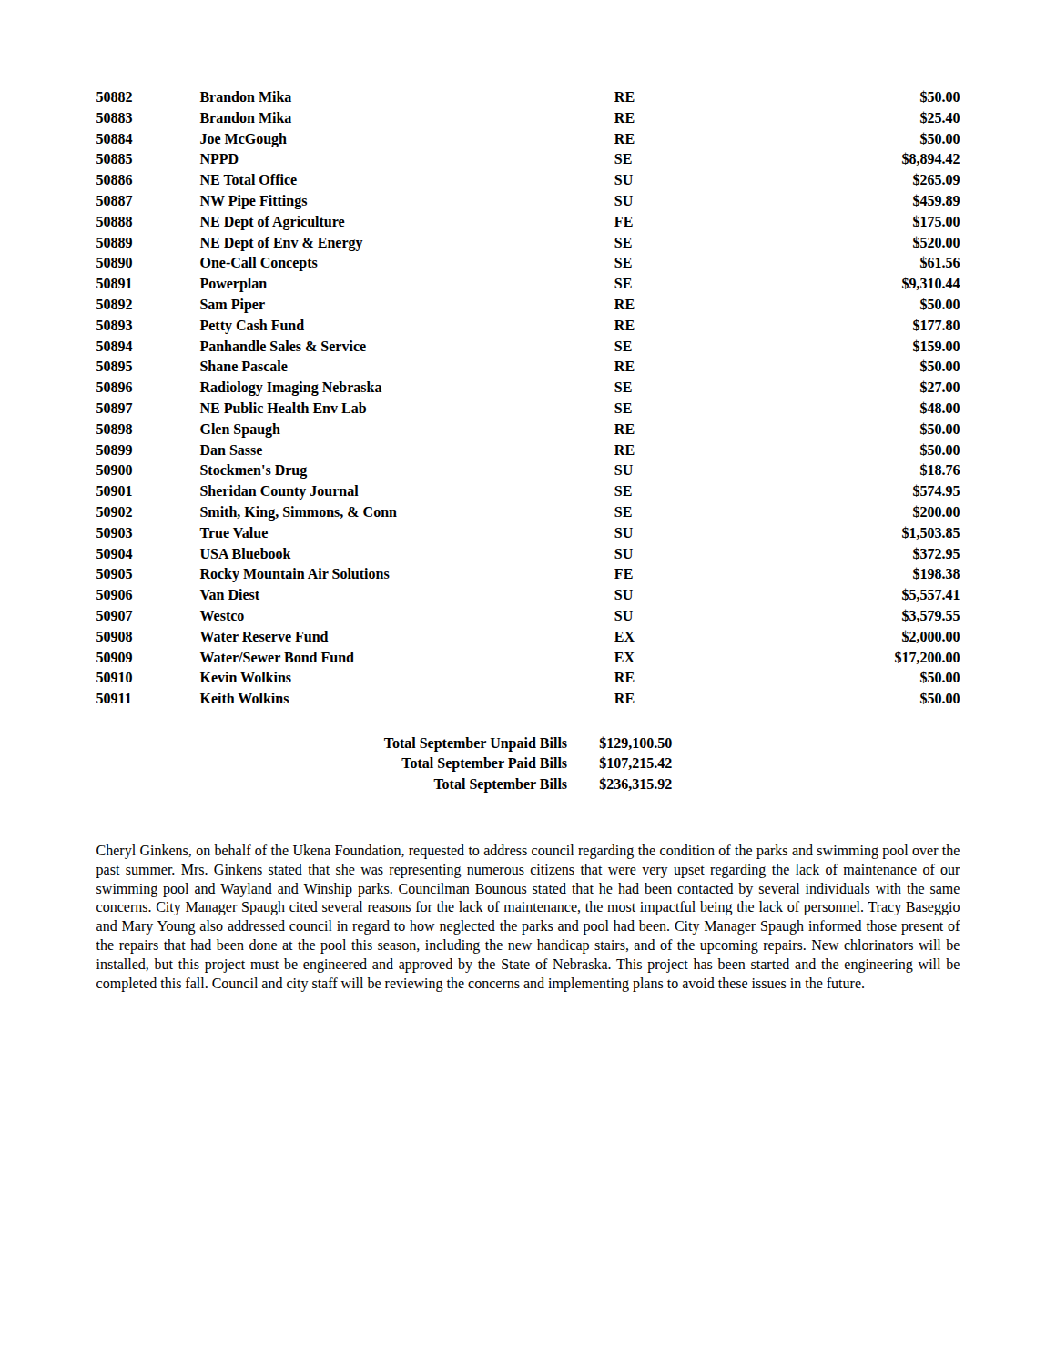| 50882 | Brandon Mika | RE | $50.00 |
| 50883 | Brandon Mika | RE | $25.40 |
| 50884 | Joe McGough | RE | $50.00 |
| 50885 | NPPD | SE | $8,894.42 |
| 50886 | NE Total Office | SU | $265.09 |
| 50887 | NW Pipe Fittings | SU | $459.89 |
| 50888 | NE Dept of Agriculture | FE | $175.00 |
| 50889 | NE Dept of Env & Energy | SE | $520.00 |
| 50890 | One-Call Concepts | SE | $61.56 |
| 50891 | Powerplan | SE | $9,310.44 |
| 50892 | Sam Piper | RE | $50.00 |
| 50893 | Petty Cash Fund | RE | $177.80 |
| 50894 | Panhandle Sales & Service | SE | $159.00 |
| 50895 | Shane Pascale | RE | $50.00 |
| 50896 | Radiology Imaging Nebraska | SE | $27.00 |
| 50897 | NE Public Health Env Lab | SE | $48.00 |
| 50898 | Glen Spaugh | RE | $50.00 |
| 50899 | Dan Sasse | RE | $50.00 |
| 50900 | Stockmen's Drug | SU | $18.76 |
| 50901 | Sheridan County Journal | SE | $574.95 |
| 50902 | Smith, King, Simmons, & Conn | SE | $200.00 |
| 50903 | True Value | SU | $1,503.85 |
| 50904 | USA Bluebook | SU | $372.95 |
| 50905 | Rocky Mountain Air Solutions | FE | $198.38 |
| 50906 | Van Diest | SU | $5,557.41 |
| 50907 | Westco | SU | $3,579.55 |
| 50908 | Water Reserve Fund | EX | $2,000.00 |
| 50909 | Water/Sewer Bond Fund | EX | $17,200.00 |
| 50910 | Kevin Wolkins | RE | $50.00 |
| 50911 | Keith Wolkins | RE | $50.00 |
| Total September Unpaid Bills | $129,100.50 |
| Total September Paid Bills | $107,215.42 |
| Total September Bills | $236,315.92 |
Cheryl Ginkens, on behalf of the Ukena Foundation, requested to address council regarding the condition of the parks and swimming pool over the past summer. Mrs. Ginkens stated that she was representing numerous citizens that were very upset regarding the lack of maintenance of our swimming pool and Wayland and Winship parks. Councilman Bounous stated that he had been contacted by several individuals with the same concerns. City Manager Spaugh cited several reasons for the lack of maintenance, the most impactful being the lack of personnel. Tracy Baseggio and Mary Young also addressed council in regard to how neglected the parks and pool had been. City Manager Spaugh informed those present of the repairs that had been done at the pool this season, including the new handicap stairs, and of the upcoming repairs. New chlorinators will be installed, but this project must be engineered and approved by the State of Nebraska. This project has been started and the engineering will be completed this fall. Council and city staff will be reviewing the concerns and implementing plans to avoid these issues in the future.